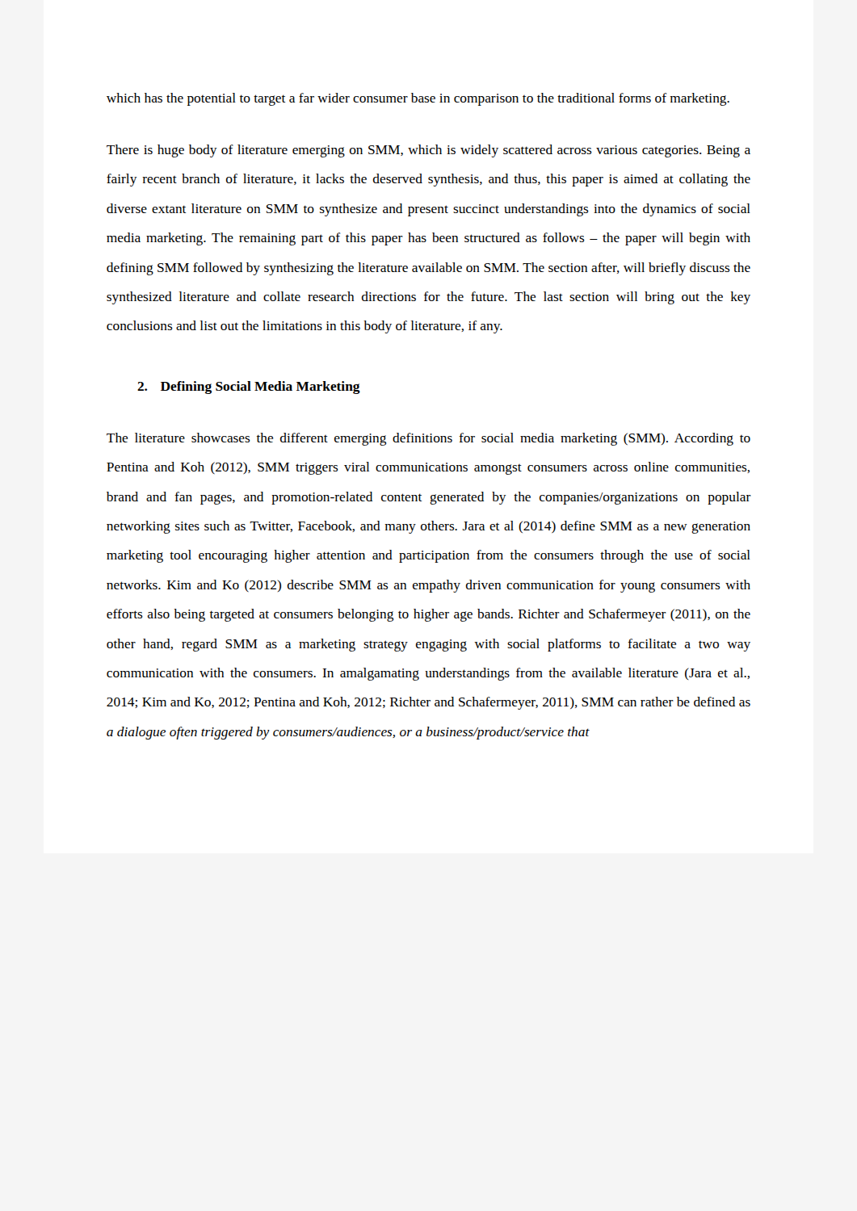which has the potential to target a far wider consumer base in comparison to the traditional forms of marketing.
There is huge body of literature emerging on SMM, which is widely scattered across various categories. Being a fairly recent branch of literature, it lacks the deserved synthesis, and thus, this paper is aimed at collating the diverse extant literature on SMM to synthesize and present succinct understandings into the dynamics of social media marketing. The remaining part of this paper has been structured as follows – the paper will begin with defining SMM followed by synthesizing the literature available on SMM. The section after, will briefly discuss the synthesized literature and collate research directions for the future. The last section will bring out the key conclusions and list out the limitations in this body of literature, if any.
2. Defining Social Media Marketing
The literature showcases the different emerging definitions for social media marketing (SMM). According to Pentina and Koh (2012), SMM triggers viral communications amongst consumers across online communities, brand and fan pages, and promotion-related content generated by the companies/organizations on popular networking sites such as Twitter, Facebook, and many others. Jara et al (2014) define SMM as a new generation marketing tool encouraging higher attention and participation from the consumers through the use of social networks. Kim and Ko (2012) describe SMM as an empathy driven communication for young consumers with efforts also being targeted at consumers belonging to higher age bands. Richter and Schafermeyer (2011), on the other hand, regard SMM as a marketing strategy engaging with social platforms to facilitate a two way communication with the consumers. In amalgamating understandings from the available literature (Jara et al., 2014; Kim and Ko, 2012; Pentina and Koh, 2012; Richter and Schafermeyer, 2011), SMM can rather be defined as a dialogue often triggered by consumers/audiences, or a business/product/service that